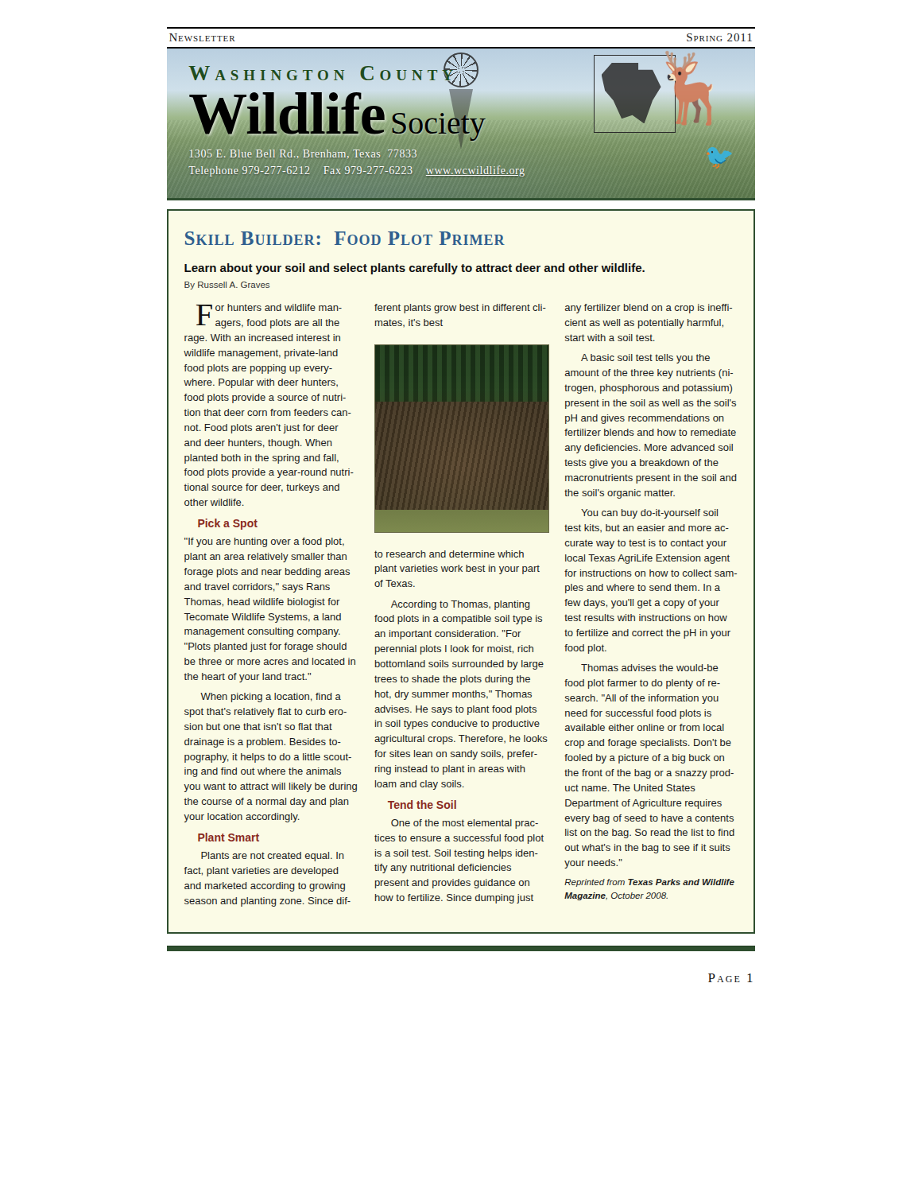Newsletter Spring 2011
🦌
🐦
Washington County
Wildlife Society
1305 E. Blue Bell Rd., Brenham, Texas 77833
Telephone 979-277-6212 Fax 979-277-6223 www.wcwildlife.org
Skill Builder: Food Plot Primer
Learn about your soil and select plants carefully to attract deer and other wildlife.
By Russell A. Graves
For hunters and wildlife managers, food plots are all the rage. With an increased interest in wildlife management, private-land food plots are popping up everywhere. Popular with deer hunters, food plots provide a source of nutrition that deer corn from feeders cannot. Food plots aren't just for deer and deer hunters, though. When planted both in the spring and fall, food plots provide a year-round nutritional source for deer, turkeys and other wildlife.
Pick a Spot
"If you are hunting over a food plot, plant an area relatively smaller than forage plots and near bedding areas and travel corridors," says Rans Thomas, head wildlife biologist for Tecomate Wildlife Systems, a land management consulting company. "Plots planted just for forage should be three or more acres and located in the heart of your land tract."
When picking a location, find a spot that's relatively flat to curb erosion but one that isn't so flat that drainage is a problem. Besides topography, it helps to do a little scouting and find out where the animals you want to attract will likely be during the course of a normal day and plan your location accordingly.
Plant Smart
Plants are not created equal. In fact, plant varieties are developed and marketed according to growing season and planting zone. Since different plants grow best in different climates, it's best
to research and determine which plant varieties work best in your part of Texas.
According to Thomas, planting food plots in a compatible soil type is an important consideration. "For perennial plots I look for moist, rich bottomland soils surrounded by large trees to shade the plots during the hot, dry summer months," Thomas advises. He says to plant food plots in soil types conducive to productive agricultural crops. Therefore, he looks for sites lean on sandy soils, preferring instead to plant in areas with loam and clay soils.
Tend the Soil
One of the most elemental practices to ensure a successful food plot is a soil test. Soil testing helps identify any nutritional deficiencies present and provides guidance on how to fertilize. Since dumping just any fertilizer blend on a crop is inefficient as well as potentially harmful, start with a soil test.
A basic soil test tells you the amount of the three key nutrients (nitrogen, phosphorous and potassium) present in the soil as well as the soil's pH and gives recommendations on fertilizer blends and how to remediate any deficiencies. More advanced soil tests give you a breakdown of the macronutrients present in the soil and the soil's organic matter.
You can buy do-it-yourself soil test kits, but an easier and more accurate way to test is to contact your local Texas AgriLife Extension agent for instructions on how to collect samples and where to send them. In a few days, you'll get a copy of your test results with instructions on how to fertilize and correct the pH in your food plot.
Thomas advises the would-be food plot farmer to do plenty of research. "All of the information you need for successful food plots is available either online or from local crop and forage specialists. Don't be fooled by a picture of a big buck on the front of the bag or a snazzy product name. The United States Department of Agriculture requires every bag of seed to have a contents list on the bag. So read the list to find out what's in the bag to see if it suits your needs."
Reprinted from Texas Parks and Wildlife Magazine, October 2008.
Page 1